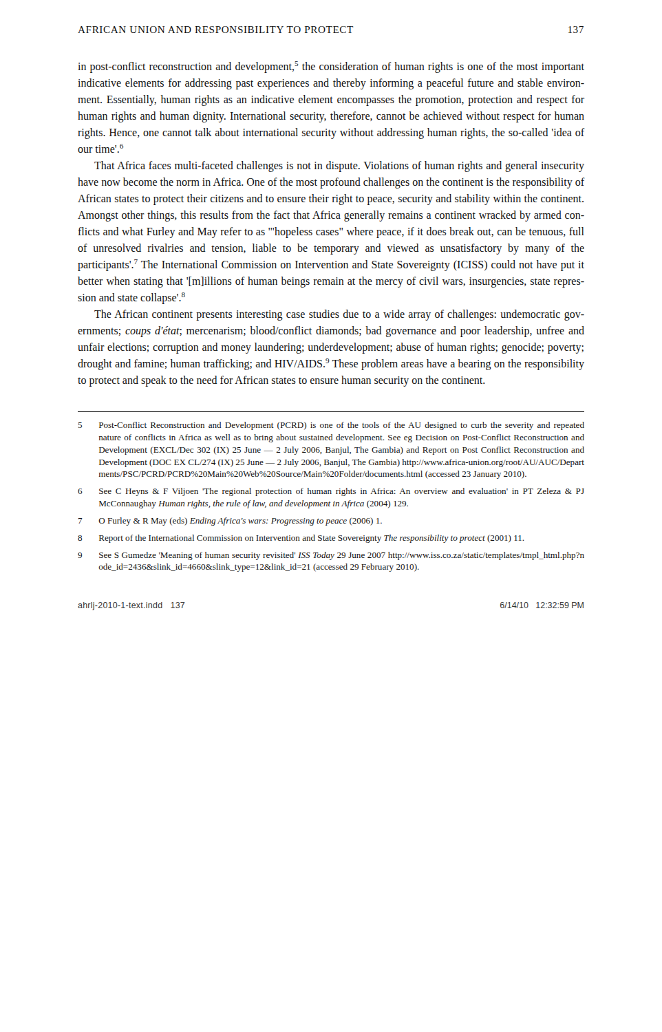African Union and Responsibility to Protect 137
in post-conflict reconstruction and development,5 the consideration of human rights is one of the most important indicative elements for addressing past experiences and thereby informing a peaceful future and stable environment. Essentially, human rights as an indicative element encompasses the promotion, protection and respect for human rights and human dignity. International security, therefore, cannot be achieved without respect for human rights. Hence, one cannot talk about international security without addressing human rights, the so-called 'idea of our time'.6
That Africa faces multi-faceted challenges is not in dispute. Violations of human rights and general insecurity have now become the norm in Africa. One of the most profound challenges on the continent is the responsibility of African states to protect their citizens and to ensure their right to peace, security and stability within the continent. Amongst other things, this results from the fact that Africa generally remains a continent wracked by armed conflicts and what Furley and May refer to as '"hopeless cases" where peace, if it does break out, can be tenuous, full of unresolved rivalries and tension, liable to be temporary and viewed as unsatisfactory by many of the participants'.7 The International Commission on Intervention and State Sovereignty (ICISS) could not have put it better when stating that '[m]illions of human beings remain at the mercy of civil wars, insurgencies, state repression and state collapse'.8
The African continent presents interesting case studies due to a wide array of challenges: undemocratic governments; coups d'état; mercenarism; blood/conflict diamonds; bad governance and poor leadership, unfree and unfair elections; corruption and money laundering; underdevelopment; abuse of human rights; genocide; poverty; drought and famine; human trafficking; and HIV/AIDS.9 These problem areas have a bearing on the responsibility to protect and speak to the need for African states to ensure human security on the continent.
5 Post-Conflict Reconstruction and Development (PCRD) is one of the tools of the AU designed to curb the severity and repeated nature of conflicts in Africa as well as to bring about sustained development. See eg Decision on Post-Conflict Reconstruction and Development (EXCL/Dec 302 (IX) 25 June — 2 July 2006, Banjul, The Gambia) and Report on Post Conflict Reconstruction and Development (DOC EX CL/274 (IX) 25 June — 2 July 2006, Banjul, The Gambia) http://www.africa-union.org/root/AU/AUC/Departments/PSC/PCRD/PCRD%20Main%20Web%20Source/Main%20Folder/documents.html (accessed 23 January 2010).
6 See C Heyns & F Viljoen 'The regional protection of human rights in Africa: An overview and evaluation' in PT Zeleza & PJ McConnaughay Human rights, the rule of law, and development in Africa (2004) 129.
7 O Furley & R May (eds) Ending Africa's wars: Progressing to peace (2006) 1.
8 Report of the International Commission on Intervention and State Sovereignty The responsibility to protect (2001) 11.
9 See S Gumedze 'Meaning of human security revisited' ISS Today 29 June 2007 http://www.iss.co.za/static/templates/tmpl_html.php?node_id=2436&slink_id=4660&slink_type=12&link_id=21 (accessed 29 February 2010).
ahrlj-2010-1-text.indd 137 6/14/10 12:32:59 PM